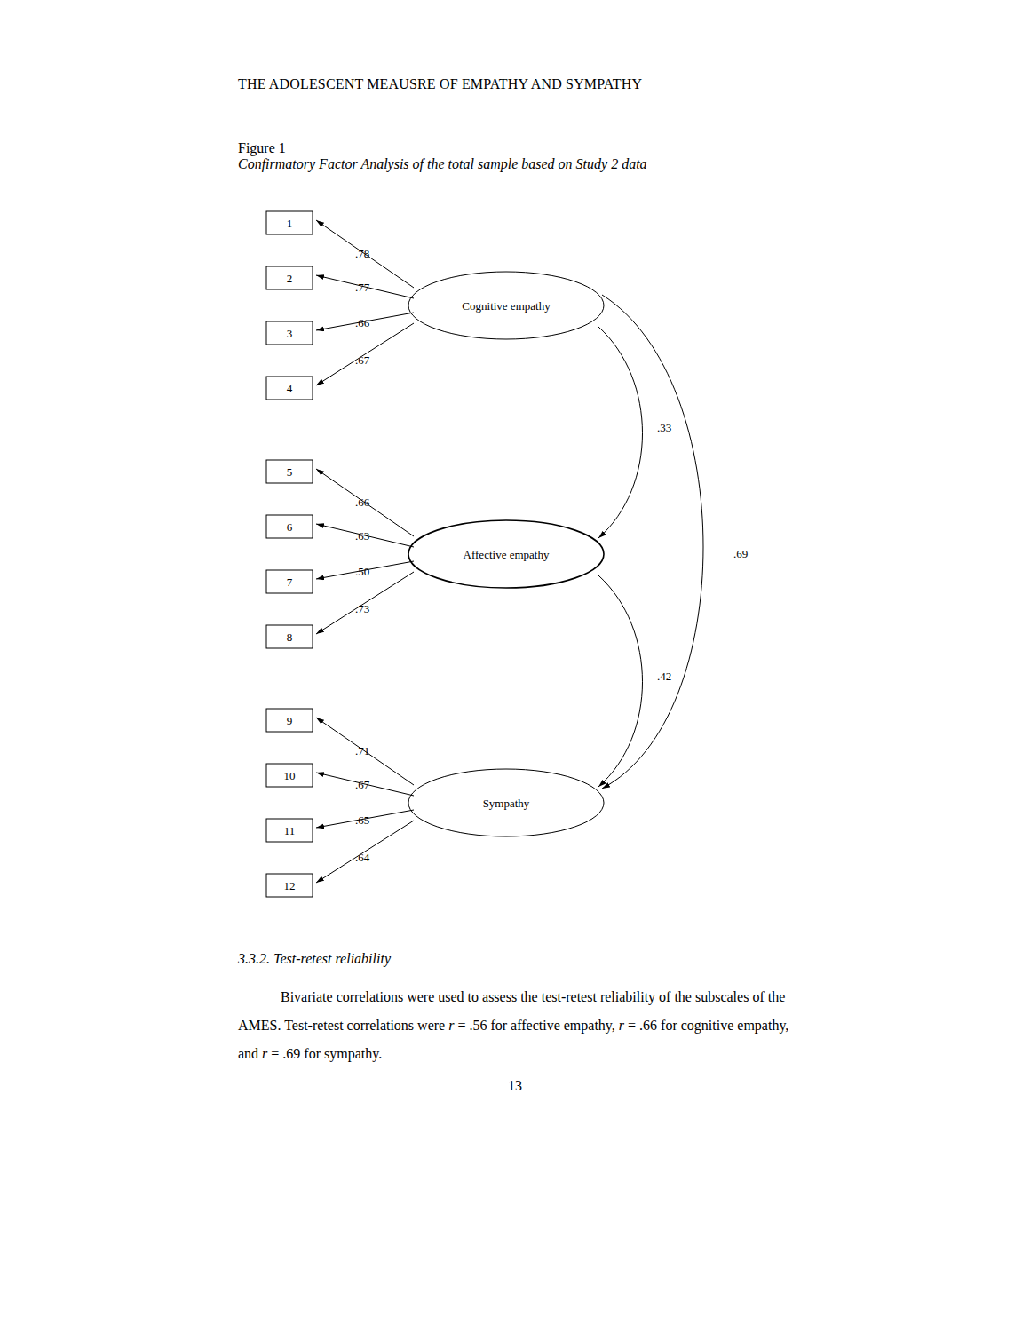THE ADOLESCENT MEAUSRE OF EMPATHY AND SYMPATHY
Figure 1 Confirmatory Factor Analysis of the total sample based on Study 2 data
1 2 3 4 5 6 7 8 9 10 11 12 Cognitive empathy Affective empathy Sympathy .78 .77 .66 .67 .66 .63 .50 .73 .71 .67 .65 .64 .33 .42 .69
3.3.2. Test-retest reliability
Bivariate correlations were used to assess the test-retest reliability of the subscales of the AMES. Test-retest correlations were r = .56 for affective empathy, r = .66 for cognitive empathy, and r = .69 for sympathy.
13